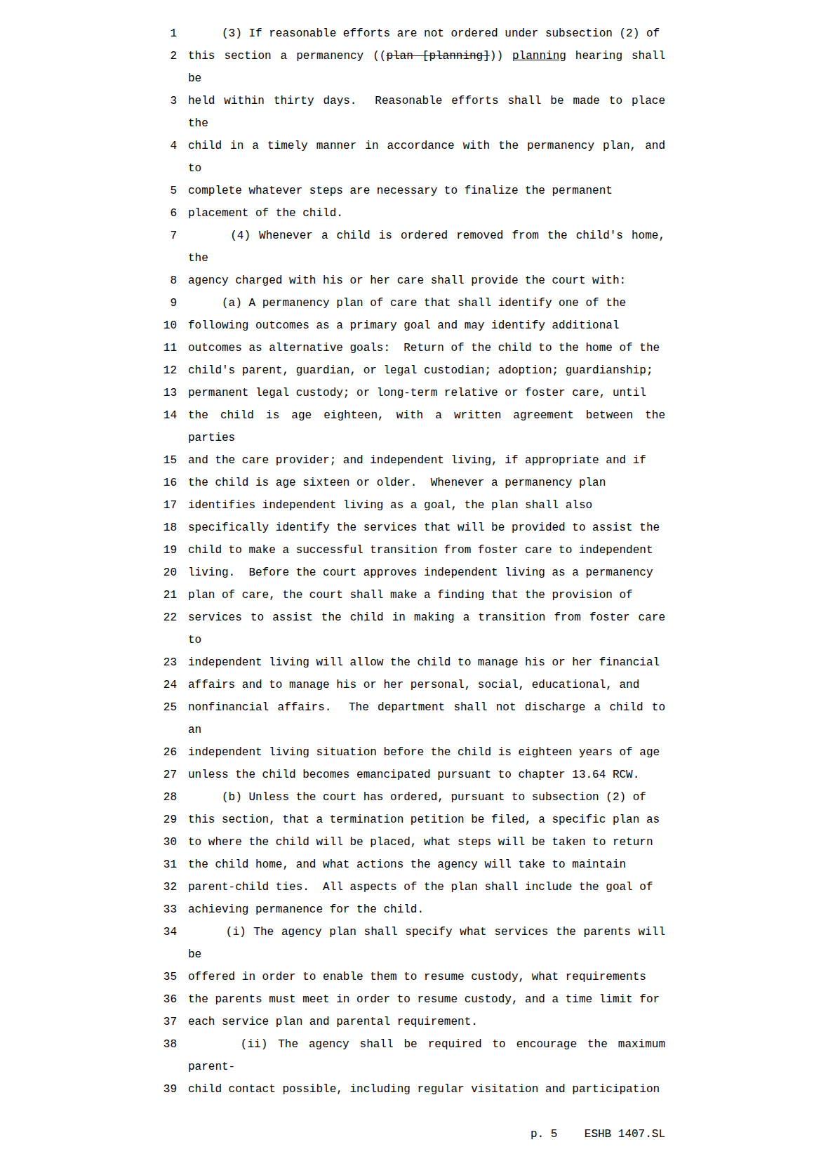(3) If reasonable efforts are not ordered under subsection (2) of
this section a permanency ((plan [planning])) planning hearing shall be
held within thirty days. Reasonable efforts shall be made to place the
child in a timely manner in accordance with the permanency plan, and to
complete whatever steps are necessary to finalize the permanent
placement of the child.
(4) Whenever a child is ordered removed from the child's home, the
agency charged with his or her care shall provide the court with:
(a) A permanency plan of care that shall identify one of the
following outcomes as a primary goal and may identify additional
outcomes as alternative goals: Return of the child to the home of the
child's parent, guardian, or legal custodian; adoption; guardianship;
permanent legal custody; or long-term relative or foster care, until
the child is age eighteen, with a written agreement between the parties
and the care provider; and independent living, if appropriate and if
the child is age sixteen or older. Whenever a permanency plan
identifies independent living as a goal, the plan shall also
specifically identify the services that will be provided to assist the
child to make a successful transition from foster care to independent
living. Before the court approves independent living as a permanency
plan of care, the court shall make a finding that the provision of
services to assist the child in making a transition from foster care to
independent living will allow the child to manage his or her financial
affairs and to manage his or her personal, social, educational, and
nonfinancial affairs. The department shall not discharge a child to an
independent living situation before the child is eighteen years of age
unless the child becomes emancipated pursuant to chapter 13.64 RCW.
(b) Unless the court has ordered, pursuant to subsection (2) of
this section, that a termination petition be filed, a specific plan as
to where the child will be placed, what steps will be taken to return
the child home, and what actions the agency will take to maintain
parent-child ties. All aspects of the plan shall include the goal of
achieving permanence for the child.
(i) The agency plan shall specify what services the parents will be
offered in order to enable them to resume custody, what requirements
the parents must meet in order to resume custody, and a time limit for
each service plan and parental requirement.
(ii) The agency shall be required to encourage the maximum parent-
child contact possible, including regular visitation and participation
p. 5 ESHB 1407.SL